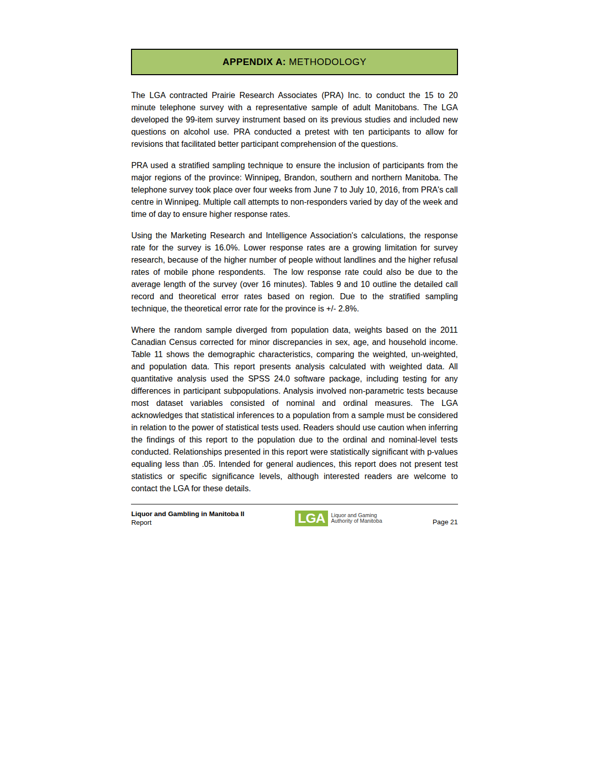APPENDIX A: METHODOLOGY
The LGA contracted Prairie Research Associates (PRA) Inc. to conduct the 15 to 20 minute telephone survey with a representative sample of adult Manitobans. The LGA developed the 99-item survey instrument based on its previous studies and included new questions on alcohol use. PRA conducted a pretest with ten participants to allow for revisions that facilitated better participant comprehension of the questions.
PRA used a stratified sampling technique to ensure the inclusion of participants from the major regions of the province: Winnipeg, Brandon, southern and northern Manitoba. The telephone survey took place over four weeks from June 7 to July 10, 2016, from PRA's call centre in Winnipeg. Multiple call attempts to non-responders varied by day of the week and time of day to ensure higher response rates.
Using the Marketing Research and Intelligence Association's calculations, the response rate for the survey is 16.0%. Lower response rates are a growing limitation for survey research, because of the higher number of people without landlines and the higher refusal rates of mobile phone respondents. The low response rate could also be due to the average length of the survey (over 16 minutes). Tables 9 and 10 outline the detailed call record and theoretical error rates based on region. Due to the stratified sampling technique, the theoretical error rate for the province is +/- 2.8%.
Where the random sample diverged from population data, weights based on the 2011 Canadian Census corrected for minor discrepancies in sex, age, and household income. Table 11 shows the demographic characteristics, comparing the weighted, un-weighted, and population data. This report presents analysis calculated with weighted data. All quantitative analysis used the SPSS 24.0 software package, including testing for any differences in participant subpopulations. Analysis involved non-parametric tests because most dataset variables consisted of nominal and ordinal measures. The LGA acknowledges that statistical inferences to a population from a sample must be considered in relation to the power of statistical tests used. Readers should use caution when inferring the findings of this report to the population due to the ordinal and nominal-level tests conducted. Relationships presented in this report were statistically significant with p-values equaling less than .05. Intended for general audiences, this report does not present test statistics or specific significance levels, although interested readers are welcome to contact the LGA for these details.
Liquor and Gambling in Manitoba II
Report
LGA Liquor and Gaming
Authority of Manitoba
Page 21